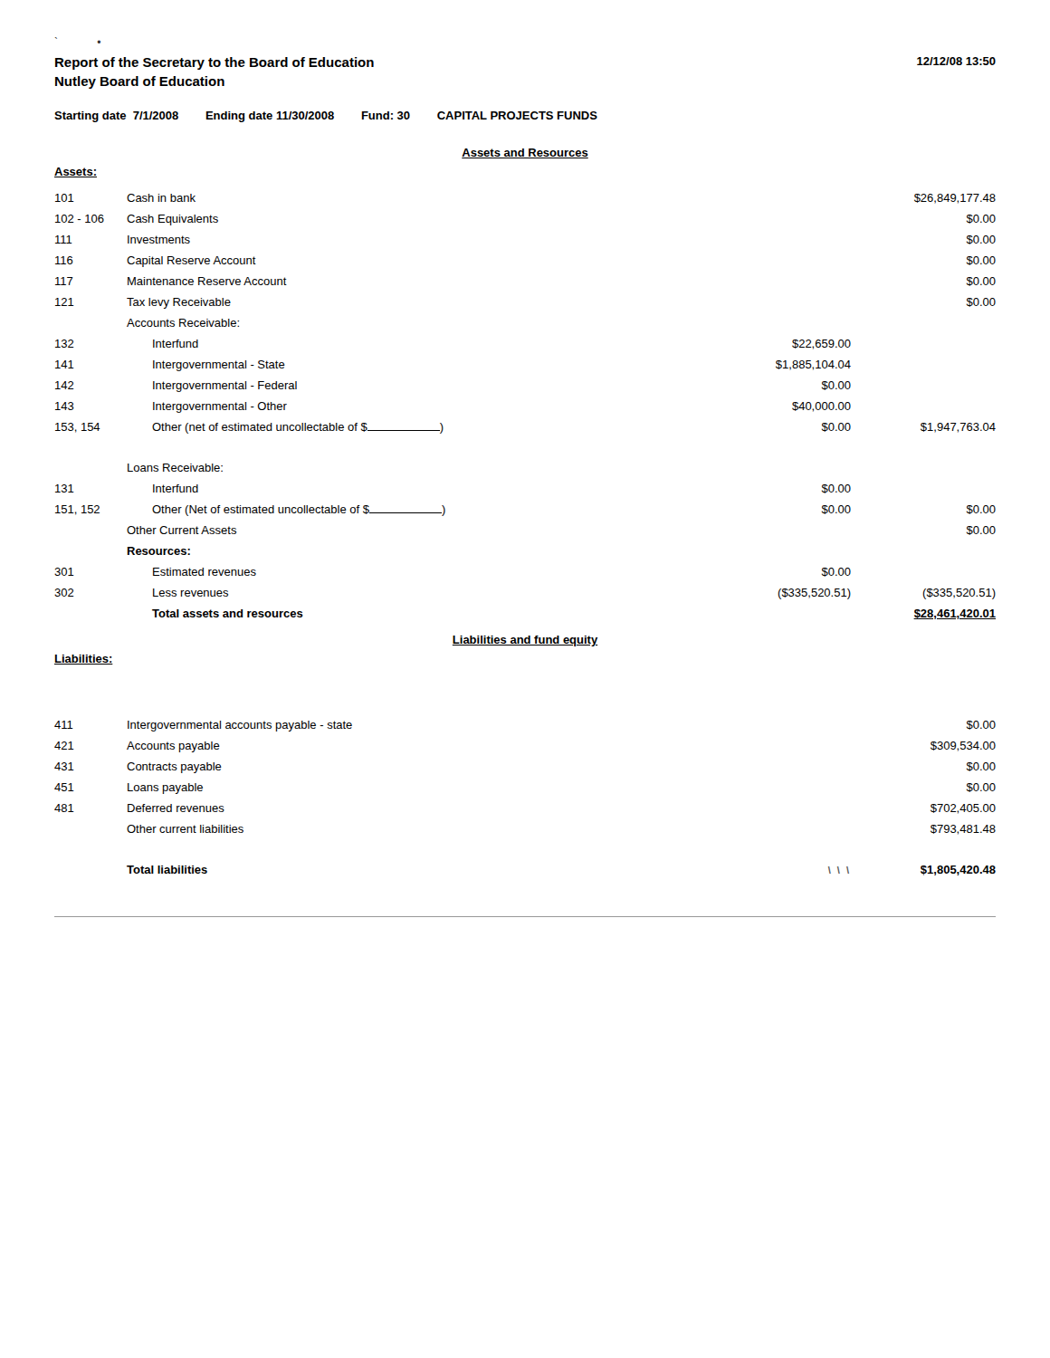` •
12/12/08 13:50
Report of the Secretary to the Board of Education
Nutley Board of Education
Starting date 7/1/2008 Ending date 11/30/2008 Fund: 30 CAPITAL PROJECTS FUNDS
Assets and Resources
Assets:
| 101 | Cash in bank | | $26,849,177.48 |
| 102 - 106 | Cash Equivalents | | $0.00 |
| 111 | Investments | | $0.00 |
| 116 | Capital Reserve Account | | $0.00 |
| 117 | Maintenance Reserve Account | | $0.00 |
| 121 | Tax levy Receivable | | $0.00 |
| | Accounts Receivable: | | |
| 132 | Interfund | $22,659.00 | |
| 141 | Intergovernmental - State | $1,885,104.04 | |
| 142 | Intergovernmental - Federal | $0.00 | |
| 143 | Intergovernmental - Other | $40,000.00 | |
| 153, 154 | Other (net of estimated uncollectable of $ ) | $0.00 | $1,947,763.04 |
| | Loans Receivable: | | |
| 131 | Interfund | $0.00 | |
| 151, 152 | Other (Net of estimated uncollectable of $ ) | $0.00 | $0.00 |
| | Other Current Assets | | $0.00 |
| | Resources: | | |
| 301 | Estimated revenues | $0.00 | |
| 302 | Less revenues | ($335,520.51) | ($335,520.51) |
| | Total assets and resources | | $28,461,420.01 |
Liabilities and fund equity
Liabilities:
| 411 | Intergovernmental accounts payable - state | | $0.00 |
| 421 | Accounts payable | | $309,534.00 |
| 431 | Contracts payable | | $0.00 |
| 451 | Loans payable | | $0.00 |
| 481 | Deferred revenues | | $702,405.00 |
| | Other current liabilities | | $793,481.48 |
| | Total liabilities | \ \ \ | $1,805,420.48 |